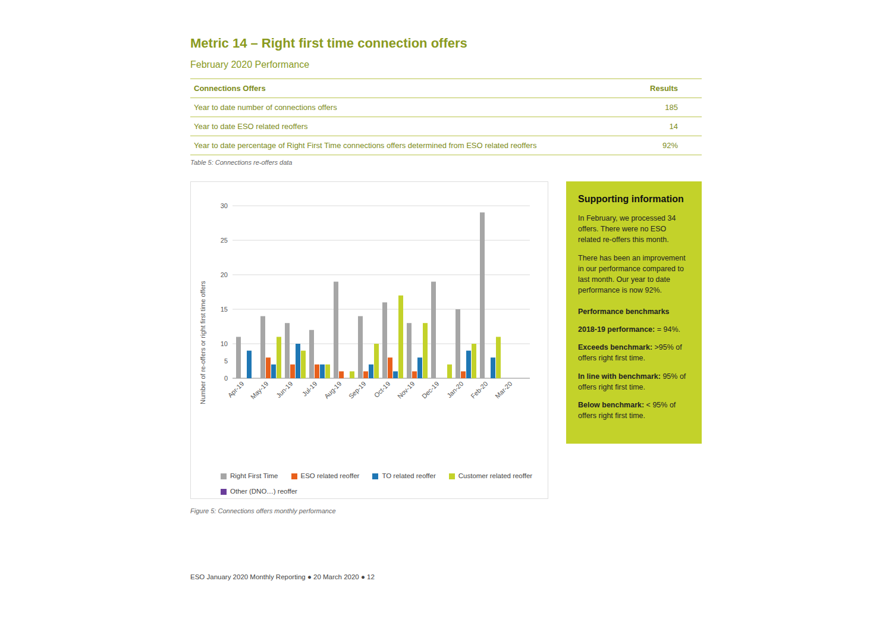Metric 14 – Right first time connection offers
February 2020 Performance
| Connections Offers | Results |
| --- | --- |
| Year to date number of connections offers | 185 |
| Year to date ESO related reoffers | 14 |
| Year to date percentage of Right First Time connections offers determined from ESO related reoffers | 92% |
Table 5: Connections re-offers data
Number of re-offers or right first time offers 30 25 20 15 10 0 5 Apr-19 May-19 Jun-19 Jul-19 Aug-19 Sep-19 Oct-19 Nov-19 Dec-19 Jan-20 Feb-20 Mar-20
Right First Time
ESO related reoffer
TO related reoffer
Customer related reoffer
Other (DNO…) reoffer
Supporting information
In February, we processed 34 offers. There were no ESO related re-offers this month.
There has been an improvement in our performance compared to last month. Our year to date performance is now 92%.
Performance benchmarks
2018-19 performance: = 94%.
Exceeds benchmark: >95% of offers right first time.
In line with benchmark: 95% of offers right first time.
Below benchmark: < 95% of offers right first time.
Figure 5: Connections offers monthly performance
ESO January 2020 Monthly Reporting ● 20 March 2020 ● 12